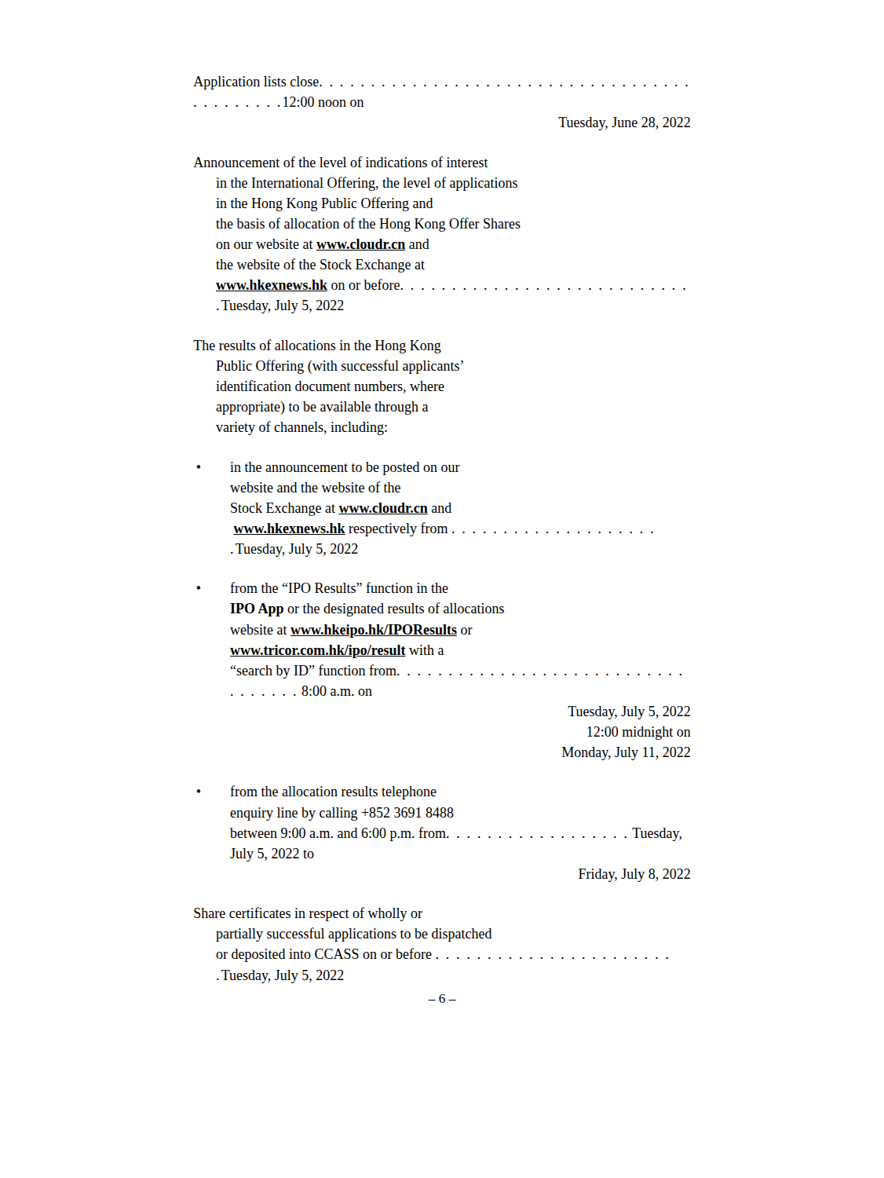Application lists close. . . . . . . . . . . . . . . . . . . . . . . . . . . . . . . . . . . . . . . . . . . . . 12:00 noon on Tuesday, June 28, 2022
Announcement of the level of indications of interest in the International Offering, the level of applications in the Hong Kong Public Offering and the basis of allocation of the Hong Kong Offer Shares on our website at www.cloudr.cn and the website of the Stock Exchange at www.hkexnews.hk on or before. . . . . . . . . . . . . . . . . . . . . . . . . . . . . Tuesday, July 5, 2022
The results of allocations in the Hong Kong Public Offering (with successful applicants’ identification document numbers, where appropriate) to be available through a variety of channels, including:
•
in the announcement to be posted on our website and the website of the Stock Exchange at www.cloudr.cn and www.hkexnews.hk respectively from . . . . . . . . . . . . . . . . . . . . . Tuesday, July 5, 2022
•
from the “IPO Results” function in the IPO App or the designated results of allocations website at www.hkeipo.hk/IPOResults or www.tricor.com.hk/ipo/result with a “search by ID” function from. . . . . . . . . . . . . . . . . . . . . . . . . . . . . . . . . . . 8:00 a.m. on Tuesday, July 5, 2022 12:00 midnight on Monday, July 11, 2022
•
from the allocation results telephone enquiry line by calling +852 3691 8488 between 9:00 a.m. and 6:00 p.m. from. . . . . . . . . . . . . . . . . . Tuesday, July 5, 2022 to Friday, July 8, 2022
Share certificates in respect of wholly or partially successful applications to be dispatched or deposited into CCASS on or before . . . . . . . . . . . . . . . . . . . . . . . . Tuesday, July 5, 2022
– 6 –